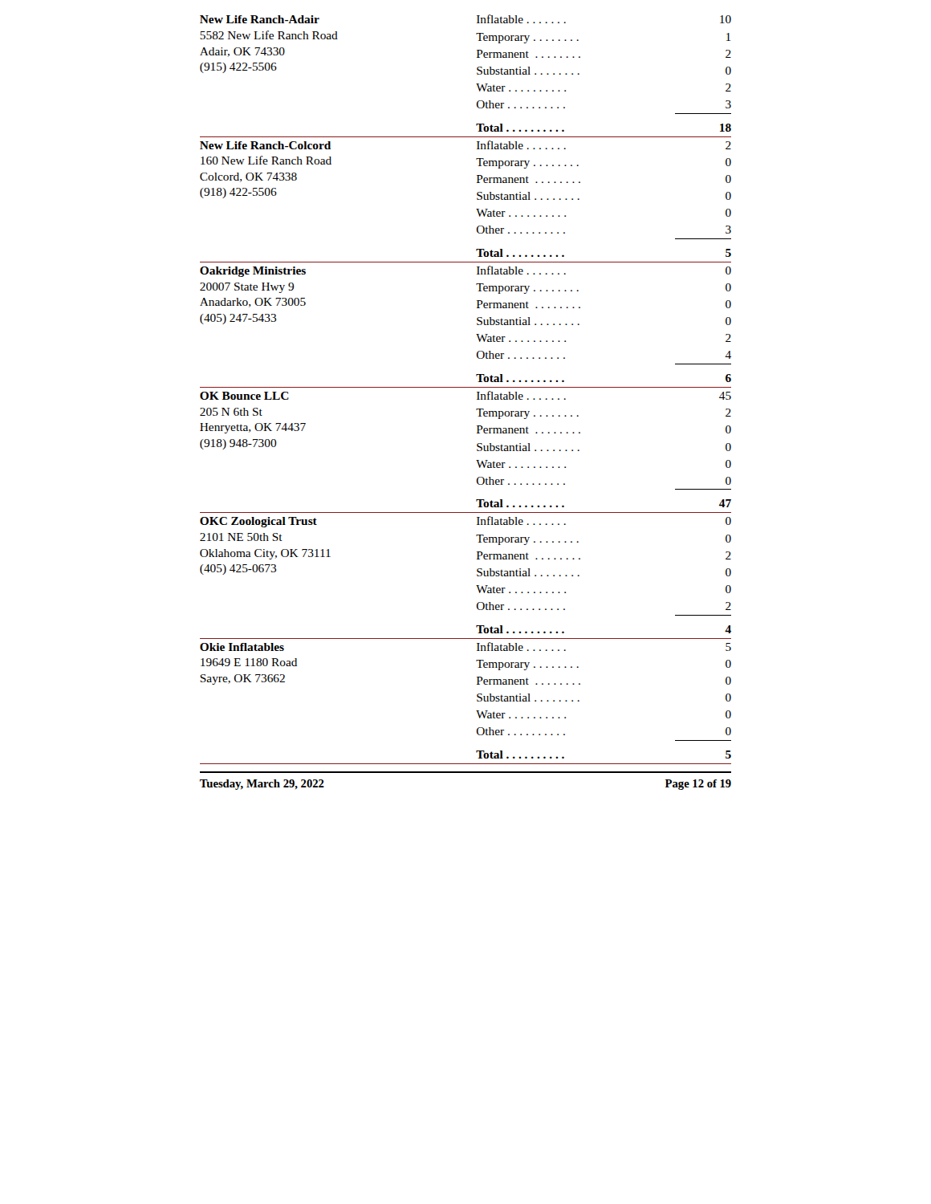| New Life Ranch-Adair 5582 New Life Ranch Road Adair, OK 74330 (915) 422-5506 | / Inflatable . . . . . . . / 10 / / Temporary . . . . . . . . / 1 / / Permanent . . . . . . . . / 2 / / Substantial . . . . . . . . / 0 / / Water . . . . . . . . . . / 2 / / Other . . . . . . . . . . / 3 / / Total . . . . . . . . . . / 18 / |
| New Life Ranch-Colcord 160 New Life Ranch Road Colcord, OK 74338 (918) 422-5506 | / Inflatable . . . . . . . / 2 / / Temporary . . . . . . . . / 0 / / Permanent . . . . . . . . / 0 / / Substantial . . . . . . . . / 0 / / Water . . . . . . . . . . / 0 / / Other . . . . . . . . . . / 3 / / Total . . . . . . . . . . / 5 / |
| Oakridge Ministries 20007 State Hwy 9 Anadarko, OK 73005 (405) 247-5433 | / Inflatable . . . . . . . / 0 / / Temporary . . . . . . . . / 0 / / Permanent . . . . . . . . / 0 / / Substantial . . . . . . . . / 0 / / Water . . . . . . . . . . / 2 / / Other . . . . . . . . . . / 4 / / Total . . . . . . . . . . / 6 / |
| OK Bounce LLC 205 N 6th St Henryetta, OK 74437 (918) 948-7300 | / Inflatable . . . . . . . / 45 / / Temporary . . . . . . . . / 2 / / Permanent . . . . . . . . / 0 / / Substantial . . . . . . . . / 0 / / Water . . . . . . . . . . / 0 / / Other . . . . . . . . . . / 0 / / Total . . . . . . . . . . / 47 / |
| OKC Zoological Trust 2101 NE 50th St Oklahoma City, OK 73111 (405) 425-0673 | / Inflatable . . . . . . . / 0 / / Temporary . . . . . . . . / 0 / / Permanent . . . . . . . . / 2 / / Substantial . . . . . . . . / 0 / / Water . . . . . . . . . . / 0 / / Other . . . . . . . . . . / 2 / / Total . . . . . . . . . . / 4 / |
| Okie Inflatables 19649 E 1180 Road Sayre, OK 73662 | / Inflatable . . . . . . . / 5 / / Temporary . . . . . . . . / 0 / / Permanent . . . . . . . . / 0 / / Substantial . . . . . . . . / 0 / / Water . . . . . . . . . . / 0 / / Other . . . . . . . . . . / 0 / / Total . . . . . . . . . . / 5 / |
Tuesday, March 29, 2022 Page 12 of 19